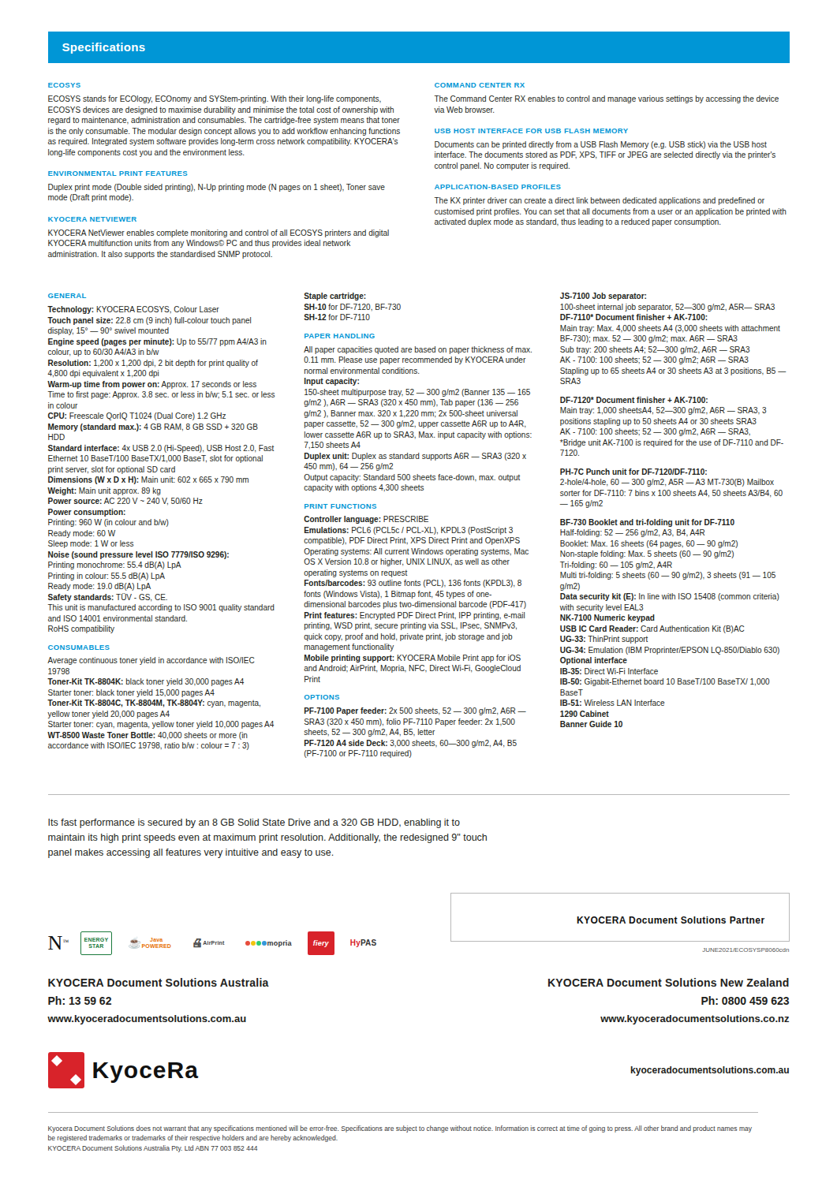Specifications
ECOSYS
ECOSYS stands for ECOlogy, ECOnomy and SYStem-printing. With their long-life components, ECOSYS devices are designed to maximise durability and minimise the total cost of ownership with regard to maintenance, administration and consumables. The cartridge-free system means that toner is the only consumable. The modular design concept allows you to add workflow enhancing functions as required. Integrated system software provides long-term cross network compatibility. KYOCERA's long-life components cost you and the environment less.
ENVIRONMENTAL PRINT FEATURES
Duplex print mode (Double sided printing), N-Up printing mode (N pages on 1 sheet), Toner save mode (Draft print mode).
KYOCERA NETVIEWER
KYOCERA NetViewer enables complete monitoring and control of all ECOSYS printers and digital KYOCERA multifunction units from any Windows© PC and thus provides ideal network administration. It also supports the standardised SNMP protocol.
COMMAND CENTER RX
The Command Center RX enables to control and manage various settings by accessing the device via Web browser.
USB HOST INTERFACE FOR USB FLASH MEMORY
Documents can be printed directly from a USB Flash Memory (e.g. USB stick) via the USB host interface. The documents stored as PDF, XPS, TIFF or JPEG are selected directly via the printer's control panel. No computer is required.
APPLICATION-BASED PROFILES
The KX printer driver can create a direct link between dedicated applications and predefined or customised print profiles. You can set that all documents from a user or an application be printed with activated duplex mode as standard, thus leading to a reduced paper consumption.
GENERAL
Technology: KYOCERA ECOSYS, Colour Laser
Touch panel size: 22.8 cm (9 inch) full-colour touch panel display, 15° — 90° swivel mounted
Engine speed (pages per minute): Up to 55/77 ppm A4/A3 in colour, up to 60/30 A4/A3 in b/w
Resolution: 1,200 x 1,200 dpi, 2 bit depth for print quality of 4,800 dpi equivalent x 1,200 dpi
Warm-up time from power on: Approx. 17 seconds or less
Time to first page: Approx. 3.8 sec. or less in b/w; 5.1 sec. or less in colour
CPU: Freescale QorIQ T1024 (Dual Core) 1.2 GHz
Memory (standard max.): 4 GB RAM, 8 GB SSD + 320 GB HDD
Standard interface: 4x USB 2.0 (Hi-Speed), USB Host 2.0, Fast Ethernet 10 BaseT/100 BaseTX/1,000 BaseT, slot for optional print server, slot for optional SD card
Dimensions (W x D x H): Main unit: 602 x 665 x 790 mm
Weight: Main unit approx. 89 kg
Power source: AC 220 V ~ 240 V, 50/60 Hz
Power consumption:
Printing: 960 W (in colour and b/w)
Ready mode: 60 W
Sleep mode: 1 W or less
Noise (sound pressure level ISO 7779/ISO 9296):
Printing monochrome: 55.4 dB(A) LpA
Printing in colour: 55.5 dB(A) LpA
Ready mode: 19.0 dB(A) LpA
Safety standards: TÜV - GS, CE.
This unit is manufactured according to ISO 9001 quality standard and ISO 14001 environmental standard.
RoHS compatibility
CONSUMABLES
Average continuous toner yield in accordance with ISO/IEC 19798
Toner-Kit TK-8804K: black toner yield 30,000 pages A4
Starter toner: black toner yield 15,000 pages A4
Toner-Kit TK-8804C, TK-8804M, TK-8804Y: cyan, magenta, yellow toner yield 20,000 pages A4
Starter toner: cyan, magenta, yellow toner yield 10,000 pages A4
WT-8500 Waste Toner Bottle: 40,000 sheets or more (in accordance with ISO/IEC 19798, ratio b/w : colour = 7 : 3)
Staple cartridge:
SH-10 for DF-7120, BF-730
SH-12 for DF-7110
PAPER HANDLING
All paper capacities quoted are based on paper thickness of max. 0.11 mm. Please use paper recommended by KYOCERA under normal environmental conditions.
Input capacity:
150-sheet multipurpose tray, 52 — 300 g/m2 (Banner 135 — 165 g/m2 ), A6R — SRA3 (320 x 450 mm), Tab paper (136 — 256 g/m2 ), Banner max. 320 x 1,220 mm; 2x 500-sheet universal paper cassette, 52 — 300 g/m2, upper cassette A6R up to A4R, lower cassette A6R up to SRA3, Max. input capacity with options: 7,150 sheets A4
Duplex unit: Duplex as standard supports A6R — SRA3 (320 x 450 mm), 64 — 256 g/m2
Output capacity: Standard 500 sheets face-down, max. output capacity with options 4,300 sheets
PRINT FUNCTIONS
Controller language: PRESCRIBE
Emulations: PCL6 (PCL5c / PCL-XL), KPDL3 (PostScript 3 compatible), PDF Direct Print, XPS Direct Print and OpenXPS
Operating systems: All current Windows operating systems, Mac OS X Version 10.8 or higher, UNIX LINUX, as well as other operating systems on request
Fonts/barcodes: 93 outline fonts (PCL), 136 fonts (KPDL3), 8 fonts (Windows Vista), 1 Bitmap font, 45 types of one-dimensional barcodes plus two-dimensional barcode (PDF-417)
Print features: Encrypted PDF Direct Print, IPP printing, e-mail printing, WSD print, secure printing via SSL, IPsec, SNMPv3, quick copy, proof and hold, private print, job storage and job management functionality
Mobile printing support: KYOCERA Mobile Print app for iOS and Android; AirPrint, Mopria, NFC, Direct Wi-Fi, GoogleCloud Print
OPTIONS
PF-7100 Paper feeder: 2x 500 sheets, 52 — 300 g/m2, A6R — SRA3 (320 x 450 mm), folio PF-7110 Paper feeder: 2x 1,500 sheets, 52 — 300 g/m2, A4, B5, letter
PF-7120 A4 side Deck: 3,000 sheets, 60—300 g/m2, A4, B5 (PF-7100 or PF-7110 required)
JS-7100 Job separator:
100-sheet internal job separator, 52—300 g/m2, A5R— SRA3
DF-7110* Document finisher + AK-7100:
Main tray: Max. 4,000 sheets A4 (3,000 sheets with attachment BF-730); max. 52 — 300 g/m2; max. A6R — SRA3
Sub tray: 200 sheets A4; 52—300 g/m2, A6R — SRA3
AK - 7100: 100 sheets; 52 — 300 g/m2; A6R — SRA3
Stapling up to 65 sheets A4 or 30 sheets A3 at 3 positions, B5 — SRA3
DF-7120* Document finisher + AK-7100:
Main tray: 1,000 sheetsA4, 52—300 g/m2, A6R — SRA3, 3 positions stapling up to 50 sheets A4 or 30 sheets SRA3
AK - 7100: 100 sheets; 52 — 300 g/m2, A6R — SRA3,
*Bridge unit AK-7100 is required for the use of DF-7110 and DF-7120.
PH-7C Punch unit for DF-7120/DF-7110:
2-hole/4-hole, 60 — 300 g/m2, A5R — A3 MT-730(B) Mailbox sorter for DF-7110: 7 bins x 100 sheets A4, 50 sheets A3/B4, 60 — 165 g/m2
BF-730 Booklet and tri-folding unit for DF-7110
Half-folding: 52 — 256 g/m2, A3, B4, A4R
Booklet: Max. 16 sheets (64 pages, 60 — 90 g/m2)
Non-staple folding: Max. 5 sheets (60 — 90 g/m2)
Tri-folding: 60 — 105 g/m2, A4R
Multi tri-folding: 5 sheets (60 — 90 g/m2), 3 sheets (91 — 105 g/m2)
Data security kit (E): In line with ISO 15408 (common criteria) with security level EAL3
NK-7100 Numeric keypad
USB IC Card Reader: Card Authentication Kit (B)AC
UG-33: ThinPrint support
UG-34: Emulation (IBM Proprinter/EPSON LQ-850/Diablo 630)
Optional interface
IB-35: Direct Wi-Fi Interface
IB-50: Gigabit-Ethernet board 10 BaseT/100 BaseTX/ 1,000 BaseT
IB-51: Wireless LAN Interface
1290 Cabinet
Banner Guide 10
Its fast performance is secured by an 8 GB Solid State Drive and a 320 GB HDD, enabling it to maintain its high print speeds even at maximum print resolution. Additionally, the redesigned 9" touch panel makes accessing all features very intuitive and easy to use.
N™ ENERGY
STAR ☕Java
POWERED 🖨AirPrint mopria fiery Hy PAS
KYOCERA Document Solutions Partner
JUNE2021/ECOSYSP8060cdn
KYOCERA Document Solutions Australia
Ph: 13 59 62
www.kyoceradocumentsolutions.com.au
KYOCERA Document Solutions New Zealand
Ph: 0800 459 623
www.kyoceradocumentsolutions.co.nz
KyoceRa
kyoceradocumentsolutions.com.au
Kyocera Document Solutions does not warrant that any specifications mentioned will be error-free. Specifications are subject to change without notice. Information is correct at time of going to press. All other brand and product names may be registered trademarks or trademarks of their respective holders and are hereby acknowledged.
KYOCERA Document Solutions Australia Pty. Ltd ABN 77 003 852 444